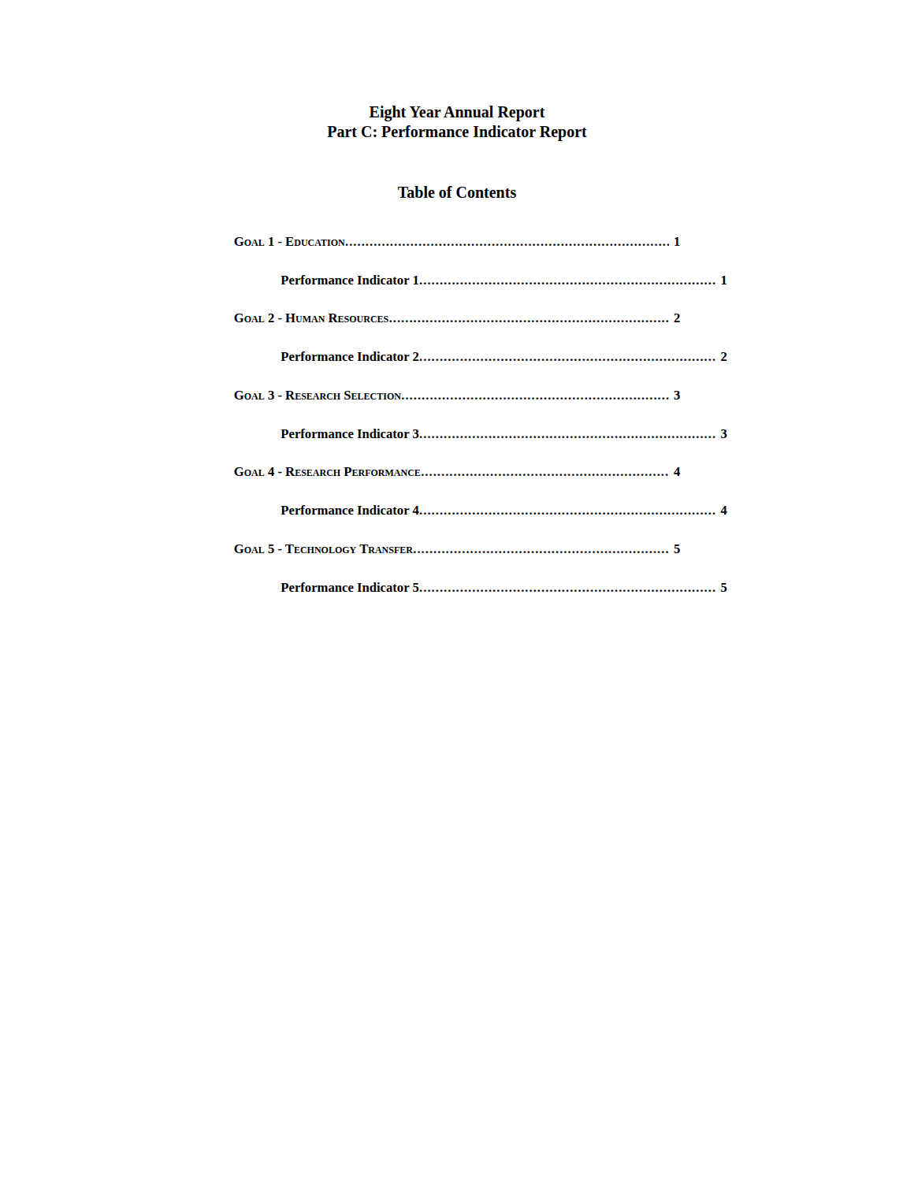Eight Year Annual ReportPart C: Performance Indicator Report
Table of Contents
Goal 1 - Education ........................................................................................................... 1
Performance Indicator 1 ................................................................................................ 1
Goal 2 - Human Resources .................................................................................................. 2
Performance Indicator 2 ................................................................................................ 2
Goal 3 - Research Selection ................................................................................................ 3
Performance Indicator 3 ................................................................................................ 3
Goal 4 - Research Performance .......................................................................................... 4
Performance Indicator 4 ................................................................................................ 4
Goal 5 - Technology Transfer ............................................................................................. 5
Performance Indicator 5 ................................................................................................ 5